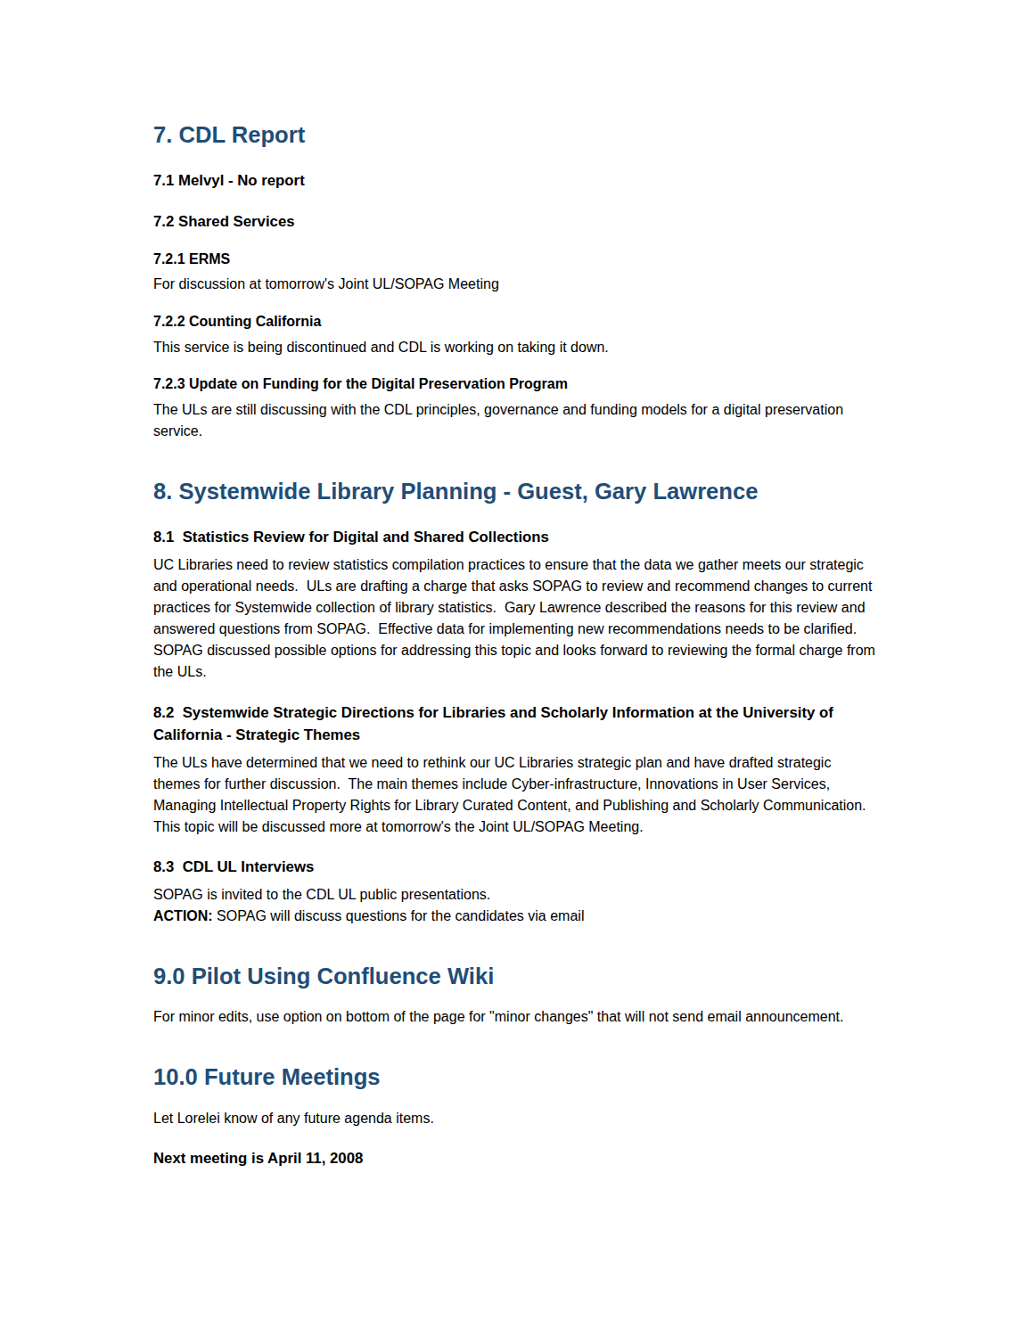7. CDL Report
7.1 Melvyl - No report
7.2 Shared Services
7.2.1 ERMS
For discussion at tomorrow's Joint UL/SOPAG Meeting
7.2.2 Counting California
This service is being discontinued and CDL is working on taking it down.
7.2.3 Update on Funding for the Digital Preservation Program
The ULs are still discussing with the CDL principles, governance and funding models for a digital preservation service.
8. Systemwide Library Planning - Guest, Gary Lawrence
8.1 Statistics Review for Digital and Shared Collections
UC Libraries need to review statistics compilation practices to ensure that the data we gather meets our strategic and operational needs. ULs are drafting a charge that asks SOPAG to review and recommend changes to current practices for Systemwide collection of library statistics. Gary Lawrence described the reasons for this review and answered questions from SOPAG. Effective data for implementing new recommendations needs to be clarified. SOPAG discussed possible options for addressing this topic and looks forward to reviewing the formal charge from the ULs.
8.2 Systemwide Strategic Directions for Libraries and Scholarly Information at the University of California - Strategic Themes
The ULs have determined that we need to rethink our UC Libraries strategic plan and have drafted strategic themes for further discussion. The main themes include Cyber-infrastructure, Innovations in User Services, Managing Intellectual Property Rights for Library Curated Content, and Publishing and Scholarly Communication. This topic will be discussed more at tomorrow's the Joint UL/SOPAG Meeting.
8.3 CDL UL Interviews
SOPAG is invited to the CDL UL public presentations.
ACTION: SOPAG will discuss questions for the candidates via email
9.0 Pilot Using Confluence Wiki
For minor edits, use option on bottom of the page for "minor changes" that will not send email announcement.
10.0 Future Meetings
Let Lorelei know of any future agenda items.
Next meeting is April 11, 2008